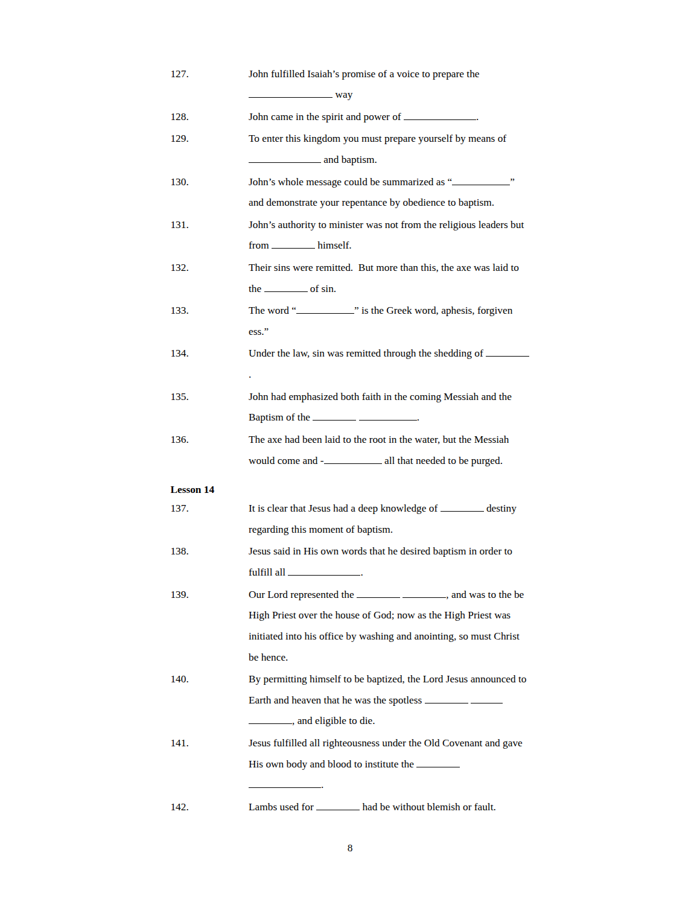127. John fulfilled Isaiah’s promise of a voice to prepare the way
128. John came in the spirit and power of .
129. To enter this kingdom you must prepare yourself by means of and baptism.
130. John’s whole message could be summarized as “ ” and demonstrate your repentance by obedience to baptism.
131. John’s authority to minister was not from the religious leaders but from himself.
132. Their sins were remitted. But more than this, the axe was laid to the of sin.
133. The word “ ” is the Greek word, aphesis, forgiven ess.”
134. Under the law, sin was remitted through the shedding of .
135. John had emphasized both faith in the coming Messiah and the Baptism of the .
136. The axe had been laid to the root in the water, but the Messiah would come and - all that needed to be purged.
Lesson 14
137. It is clear that Jesus had a deep knowledge of destiny regarding this moment of baptism.
138. Jesus said in His own words that he desired baptism in order to fulfill all .
139. Our Lord represented the , and was to the be High Priest over the house of God; now as the High Priest was initiated into his office by washing and anointing, so must Christ be hence.
140. By permitting himself to be baptized, the Lord Jesus announced to Earth and heaven that he was the spotless , and eligible to die.
141. Jesus fulfilled all righteousness under the Old Covenant and gave His own body and blood to institute the .
142. Lambs used for had be without blemish or fault.
8